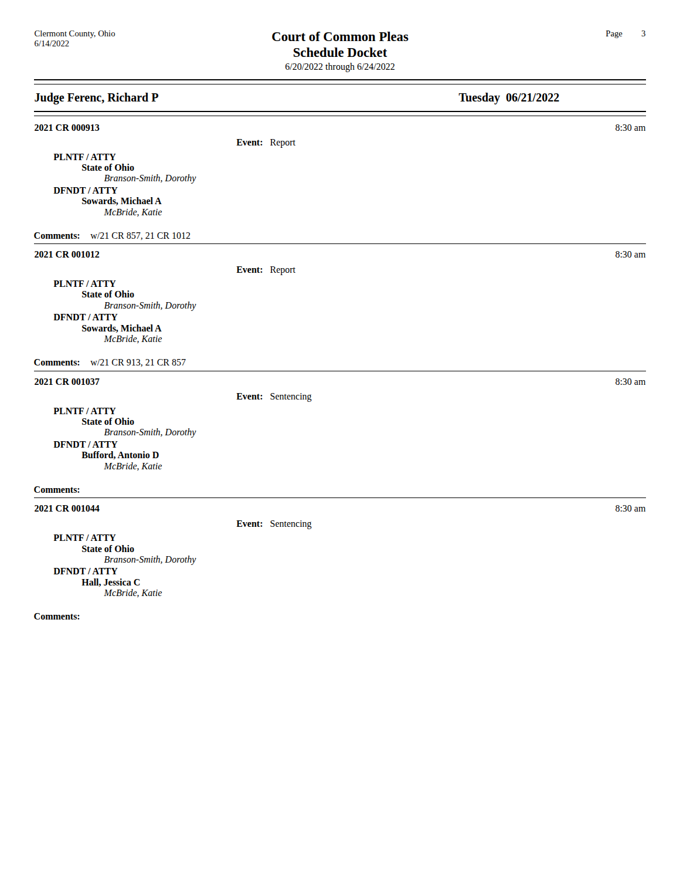| Clermont County, Ohio 6/14/2022 | Court of Common Pleas Schedule Docket 6/20/2022 through 6/24/2022 | Page 3 |
| Judge Ferenc, Richard P | Tuesday 06/21/2022 |
| 2021 CR 000913 | 8:30 am |
Event: Report
PLNTF / ATTY
State of Ohio
Branson-Smith, Dorothy
DFNDT / ATTY
Sowards, Michael A
McBride, Katie
Comments: w/21 CR 857, 21 CR 1012
| 2021 CR 001012 | 8:30 am |
Event: Report
PLNTF / ATTY
State of Ohio
Branson-Smith, Dorothy
DFNDT / ATTY
Sowards, Michael A
McBride, Katie
Comments: w/21 CR 913, 21 CR 857
| 2021 CR 001037 | 8:30 am |
Event: Sentencing
PLNTF / ATTY
State of Ohio
Branson-Smith, Dorothy
DFNDT / ATTY
Bufford, Antonio D
McBride, Katie
Comments:
| 2021 CR 001044 | 8:30 am |
Event: Sentencing
PLNTF / ATTY
State of Ohio
Branson-Smith, Dorothy
DFNDT / ATTY
Hall, Jessica C
McBride, Katie
Comments: